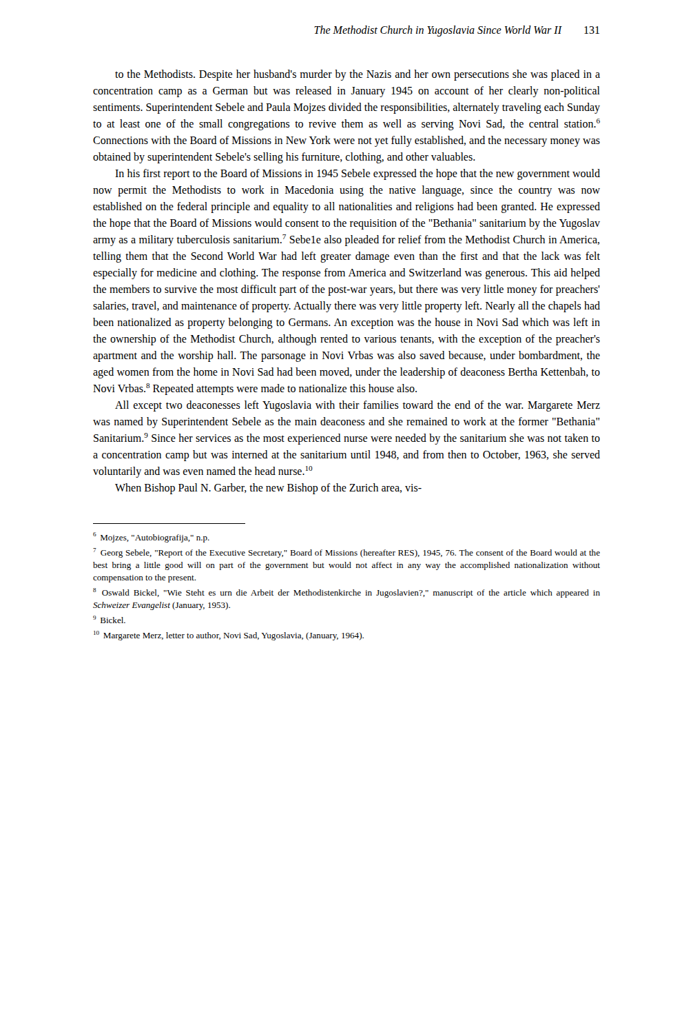The Methodist Church in Yugoslavia Since World War II 131
to the Methodists. Despite her husband's murder by the Nazis and her own persecutions she was placed in a concentration camp as a German but was released in January 1945 on account of her clearly non-political sentiments. Superintendent Sebele and Paula Mojzes divided the responsibilities, alternately traveling each Sunday to at least one of the small congregations to revive them as well as serving Novi Sad, the central station.6 Connections with the Board of Missions in New York were not yet fully established, and the necessary money was obtained by superintendent Sebele's selling his furniture, clothing, and other valuables.
In his first report to the Board of Missions in 1945 Sebele expressed the hope that the new government would now permit the Methodists to work in Macedonia using the native language, since the country was now established on the federal principle and equality to all nationalities and religions had been granted. He expressed the hope that the Board of Missions would consent to the requisition of the "Bethania" sanitarium by the Yugoslav army as a military tuberculosis sanitarium.7 Sebe1e also pleaded for relief from the Methodist Church in America, telling them that the Second World War had left greater damage even than the first and that the lack was felt especially for medicine and clothing. The response from America and Switzerland was generous. This aid helped the members to survive the most difficult part of the post-war years, but there was very little money for preachers' salaries, travel, and maintenance of property. Actually there was very little property left. Nearly all the chapels had been nationalized as property belonging to Germans. An exception was the house in Novi Sad which was left in the ownership of the Methodist Church, although rented to various tenants, with the exception of the preacher's apartment and the worship hall. The parsonage in Novi Vrbas was also saved because, under bombardment, the aged women from the home in Novi Sad had been moved, under the leadership of deaconess Bertha Kettenbah, to Novi Vrbas.8 Repeated attempts were made to nationalize this house also.
All except two deaconesses left Yugoslavia with their families toward the end of the war. Margarete Merz was named by Superintendent Sebele as the main deaconess and she remained to work at the former "Bethania" Sanitarium.9 Since her services as the most experienced nurse were needed by the sanitarium she was not taken to a concentration camp but was interned at the sanitarium until 1948, and from then to October, 1963, she served voluntarily and was even named the head nurse.10
When Bishop Paul N. Garber, the new Bishop of the Zurich area, vis-
6 Mojzes, "Autobiografija," n.p.
7 Georg Sebele, "Report of the Executive Secretary," Board of Missions (hereafter RES), 1945, 76. The consent of the Board would at the best bring a little good will on part of the government but would not affect in any way the accomplished nationalization without compensation to the present.
8 Oswald Bickel, "Wie Steht es urn die Arbeit der Methodistenkirche in Jugoslavien?," manuscript of the article which appeared in Schweizer Evangelist (January, 1953).
9 Bickel.
10 Margarete Merz, letter to author, Novi Sad, Yugoslavia, (January, 1964).